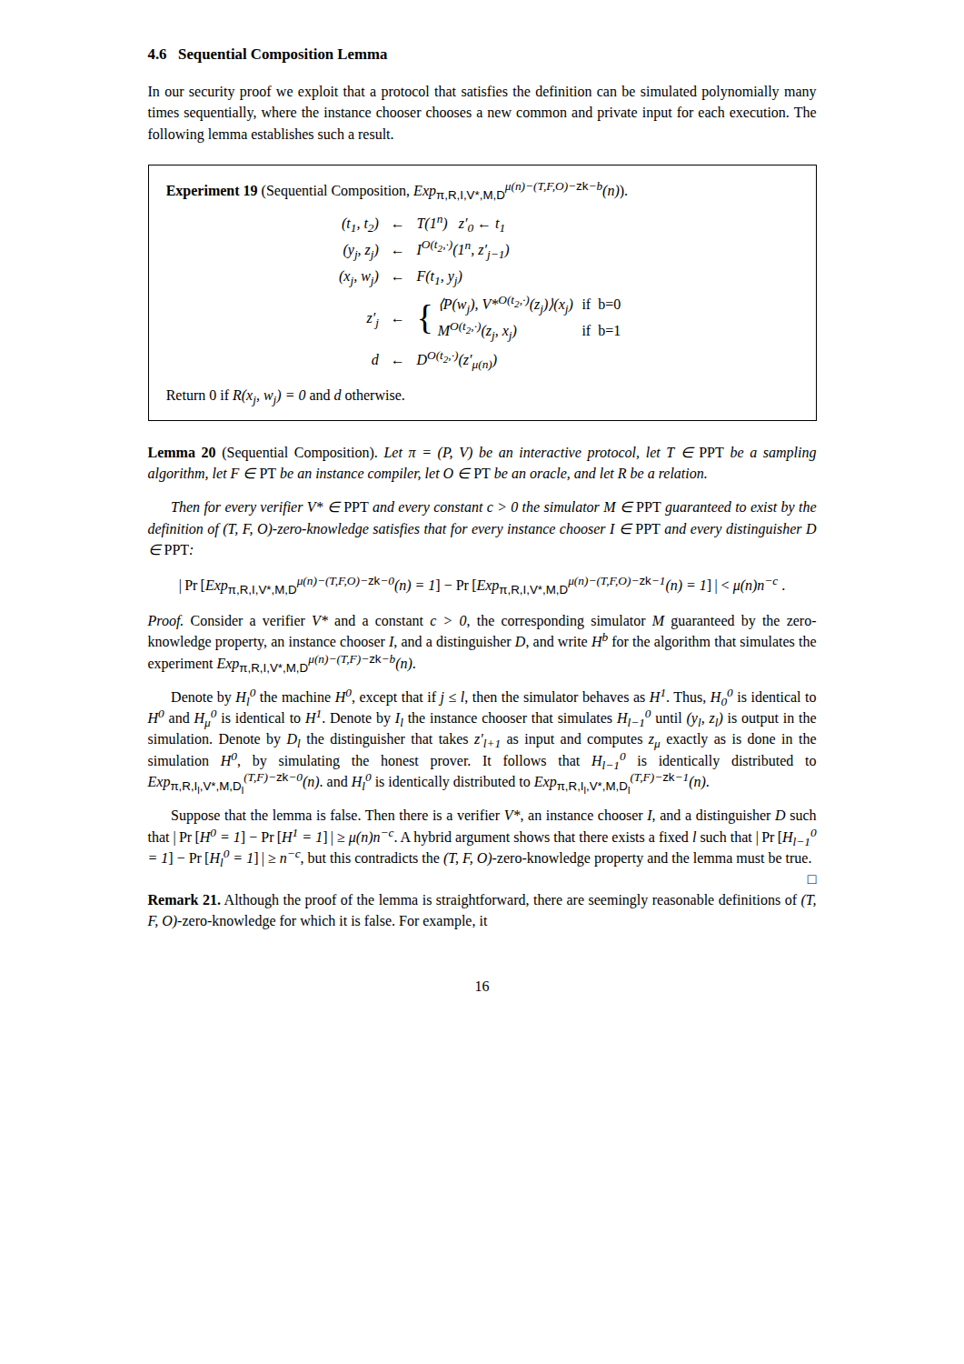4.6 Sequential Composition Lemma
In our security proof we exploit that a protocol that satisfies the definition can be simulated polynomially many times sequentially, where the instance chooser chooses a new common and private input for each execution. The following lemma establishes such a result.
Experiment 19 (Sequential Composition, Expπ,R,I,V*,M,Dμ(n)−(T,F,O)−zk−b(n)).
| (t 1 , t 2 ) | ← | T(1 n ) z′ 0 ← t 1 |
| (y j , z j ) | ← | I O(t 2 ,·) (1 n , z′ j−1 ) |
| (x j , w j ) | ← | F(t 1 , y j ) |
| z′ j | ← | { / ⟨P(w j ), V* O(t 2 ,·) (z j )⟩(x j ) / if b=0 / / M O(t 2 ,·) (z j , x j ) / if b=1 / |
| d | ← | D O(t 2 ,·) (z′ μ(n) ) |
Return 0 if R(xj, wj) = 0 and d otherwise.
Lemma 20 (Sequential Composition). Let π = (P, V) be an interactive protocol, let T ∈ PPT be a sampling algorithm, let F ∈ PT be an instance compiler, let O ∈ PT be an oracle, and let R be a relation.
Then for every verifier V* ∈ PPT and every constant c > 0 the simulator M ∈ PPT guaranteed to exist by the definition of (T, F, O)-zero-knowledge satisfies that for every instance chooser I ∈ PPT and every distinguisher D ∈ PPT:
| Pr [Expπ,R,I,V*,M,Dμ(n)−(T,F,O)−zk−0(n) = 1] − Pr [Expπ,R,I,V*,M,Dμ(n)−(T,F,O)−zk−1(n) = 1] | < μ(n)n−c .
Proof. Consider a verifier V* and a constant c > 0, the corresponding simulator M guaranteed by the zero-knowledge property, an instance chooser I, and a distinguisher D, and write Hb for the algorithm that simulates the experiment Expπ,R,I,V*,M,Dμ(n)−(T,F)−zk−b(n).
Denote by Hl0 the machine H0, except that if j ≤ l, then the simulator behaves as H1. Thus, H00 is identical to H0 and Hμ0 is identical to H1. Denote by Il the instance chooser that simulates Hl−10 until (yl, zl) is output in the simulation. Denote by Dl the distinguisher that takes z′l+1 as input and computes zμ exactly as is done in the simulation H0, by simulating the honest prover. It follows that Hl−10 is identically distributed to Expπ,R,Il,V*,M,Dl(T,F)−zk−0(n). and Hl0 is identically distributed to Expπ,R,Il,V*,M,Dl(T,F)−zk−1(n).
Suppose that the lemma is false. Then there is a verifier V*, an instance chooser I, and a distinguisher D such that | Pr [H0 = 1] − Pr [H1 = 1] | ≥ μ(n)n−c. A hybrid argument shows that there exists a fixed l such that | Pr [Hl−10 = 1] − Pr [Hl0 = 1] | ≥ n−c, but this contradicts the (T, F, O)-zero-knowledge property and the lemma must be true.□
Remark 21. Although the proof of the lemma is straightforward, there are seemingly reasonable definitions of (T, F, O)-zero-knowledge for which it is false. For example, it
16